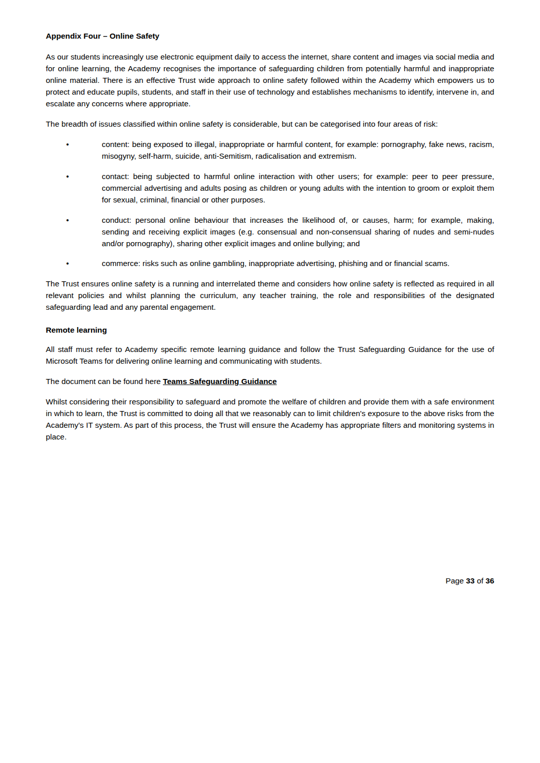Appendix Four – Online Safety
As our students increasingly use electronic equipment daily to access the internet, share content and images via social media and for online learning, the Academy recognises the importance of safeguarding children from potentially harmful and inappropriate online material. There is an effective Trust wide approach to online safety followed within the Academy which empowers us to protect and educate pupils, students, and staff in their use of technology and establishes mechanisms to identify, intervene in, and escalate any concerns where appropriate.
The breadth of issues classified within online safety is considerable, but can be categorised into four areas of risk:
content: being exposed to illegal, inappropriate or harmful content, for example: pornography, fake news, racism, misogyny, self-harm, suicide, anti-Semitism, radicalisation and extremism.
contact: being subjected to harmful online interaction with other users; for example: peer to peer pressure, commercial advertising and adults posing as children or young adults with the intention to groom or exploit them for sexual, criminal, financial or other purposes.
conduct: personal online behaviour that increases the likelihood of, or causes, harm; for example, making, sending and receiving explicit images (e.g. consensual and non-consensual sharing of nudes and semi-nudes and/or pornography), sharing other explicit images and online bullying; and
commerce: risks such as online gambling, inappropriate advertising, phishing and or financial scams.
The Trust ensures online safety is a running and interrelated theme and considers how online safety is reflected as required in all relevant policies and whilst planning the curriculum, any teacher training, the role and responsibilities of the designated safeguarding lead and any parental engagement.
Remote learning
All staff must refer to Academy specific remote learning guidance and follow the Trust Safeguarding Guidance for the use of Microsoft Teams for delivering online learning and communicating with students.
The document can be found here Teams Safeguarding Guidance
Whilst considering their responsibility to safeguard and promote the welfare of children and provide them with a safe environment in which to learn, the Trust is committed to doing all that we reasonably can to limit children's exposure to the above risks from the Academy's IT system. As part of this process, the Trust will ensure the Academy has appropriate filters and monitoring systems in place.
Page 33 of 36